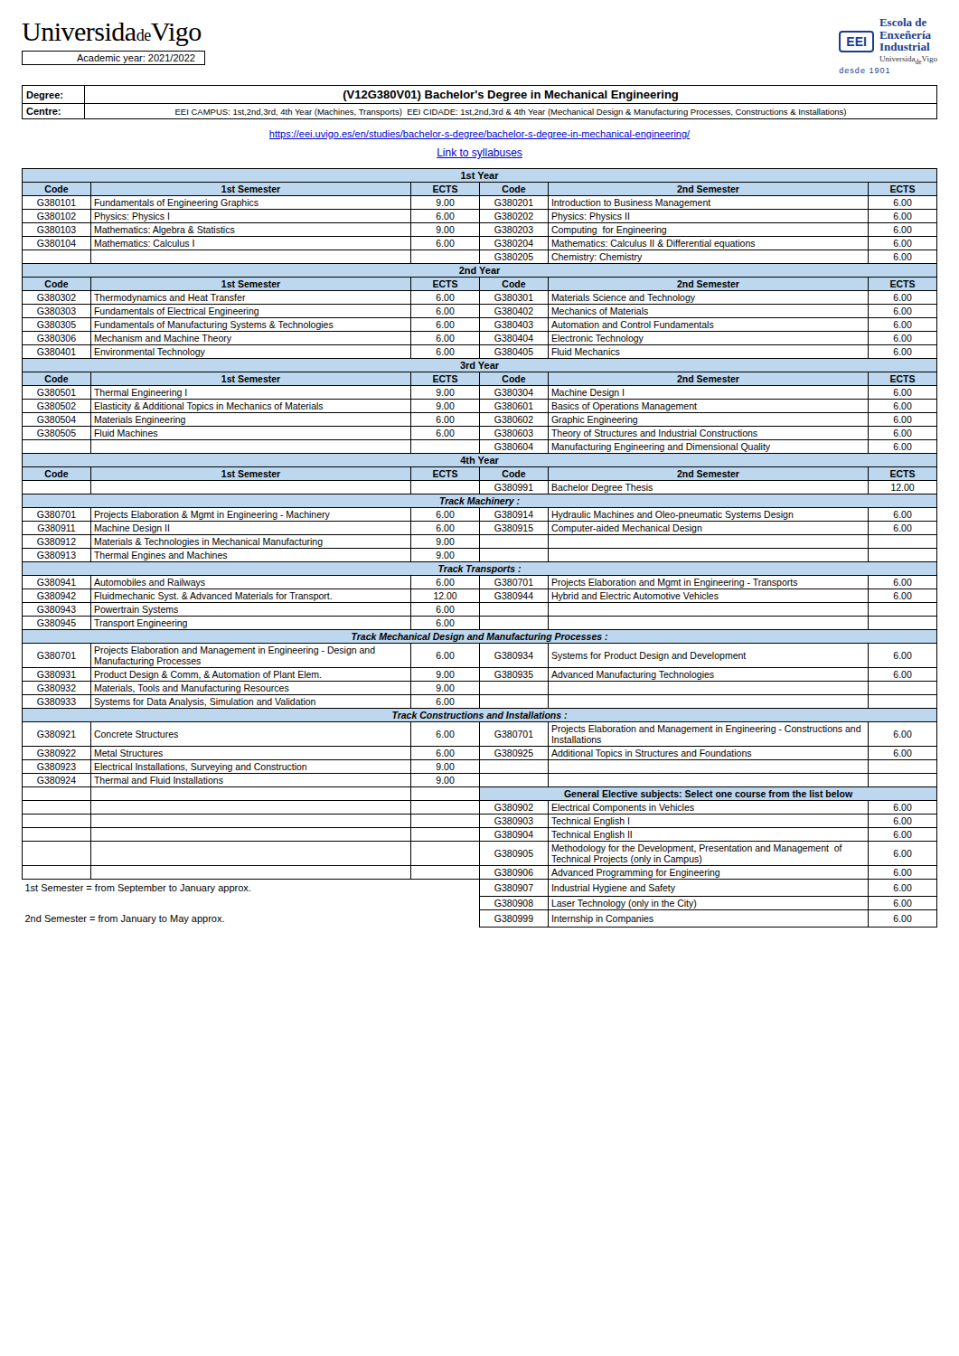Universidade Vigo
EEI Escola de Enxeñería Industrial UniversidadeVigo
desde 1901
Academic year: 2021/2022
| Degree: | (V12G380V01) Bachelor's Degree in Mechanical Engineering |
| Centre: | EEI CAMPUS: 1st,2nd,3rd, 4th Year (Machines, Transports) EEI CIDADE: 1st,2nd,3rd & 4th Year (Mechanical Design & Manufacturing Processes, Constructions & Installations) |
https://eei.uvigo.es/en/studies/bachelor-s-degree/bachelor-s-degree-in-mechanical-engineering/ Link to syllabuses
| 1st Year |
| Code | 1st Semester | ECTS | Code | 2nd Semester | ECTS |
| G380101 | Fundamentals of Engineering Graphics | 9.00 | G380201 | Introduction to Business Management | 6.00 |
| G380102 | Physics: Physics I | 6.00 | G380202 | Physics: Physics II | 6.00 |
| G380103 | Mathematics: Algebra & Statistics | 9.00 | G380203 | Computing for Engineering | 6.00 |
| G380104 | Mathematics: Calculus I | 6.00 | G380204 | Mathematics: Calculus II & Differential equations | 6.00 |
| | | | G380205 | Chemistry: Chemistry | 6.00 |
| 2nd Year |
| Code | 1st Semester | ECTS | Code | 2nd Semester | ECTS |
| G380302 | Thermodynamics and Heat Transfer | 6.00 | G380301 | Materials Science and Technology | 6.00 |
| G380303 | Fundamentals of Electrical Engineering | 6.00 | G380402 | Mechanics of Materials | 6.00 |
| G380305 | Fundamentals of Manufacturing Systems & Technologies | 6.00 | G380403 | Automation and Control Fundamentals | 6.00 |
| G380306 | Mechanism and Machine Theory | 6.00 | G380404 | Electronic Technology | 6.00 |
| G380401 | Environmental Technology | 6.00 | G380405 | Fluid Mechanics | 6.00 |
| 3rd Year |
| Code | 1st Semester | ECTS | Code | 2nd Semester | ECTS |
| G380501 | Thermal Engineering I | 9.00 | G380304 | Machine Design I | 6.00 |
| G380502 | Elasticity & Additional Topics in Mechanics of Materials | 9.00 | G380601 | Basics of Operations Management | 6.00 |
| G380504 | Materials Engineering | 6.00 | G380602 | Graphic Engineering | 6.00 |
| G380505 | Fluid Machines | 6.00 | G380603 | Theory of Structures and Industrial Constructions | 6.00 |
| | | | G380604 | Manufacturing Engineering and Dimensional Quality | 6.00 |
| 4th Year |
| Code | 1st Semester | ECTS | Code | 2nd Semester | ECTS |
| | | | G380991 | Bachelor Degree Thesis | 12.00 |
| Track Machinery : |
| G380701 | Projects Elaboration & Mgmt in Engineering - Machinery | 6.00 | G380914 | Hydraulic Machines and Oleo-pneumatic Systems Design | 6.00 |
| G380911 | Machine Design II | 6.00 | G380915 | Computer-aided Mechanical Design | 6.00 |
| G380912 | Materials & Technologies in Mechanical Manufacturing | 9.00 | | | |
| G380913 | Thermal Engines and Machines | 9.00 | | | |
| Track Transports : |
| G380941 | Automobiles and Railways | 6.00 | G380701 | Projects Elaboration and Mgmt in Engineering - Transports | 6.00 |
| G380942 | Fluidmechanic Syst. & Advanced Materials for Transport. | 12.00 | G380944 | Hybrid and Electric Automotive Vehicles | 6.00 |
| G380943 | Powertrain Systems | 6.00 | | | |
| G380945 | Transport Engineering | 6.00 | | | |
| Track Mechanical Design and Manufacturing Processes : |
| G380701 | Projects Elaboration and Management in Engineering - Design and Manufacturing Processes | 6.00 | G380934 | Systems for Product Design and Development | 6.00 |
| G380931 | Product Design & Comm, & Automation of Plant Elem. | 9.00 | G380935 | Advanced Manufacturing Technologies | 6.00 |
| G380932 | Materials, Tools and Manufacturing Resources | 9.00 | | | |
| G380933 | Systems for Data Analysis, Simulation and Validation | 6.00 | | | |
| Track Constructions and Installations : |
| G380921 | Concrete Structures | 6.00 | G380701 | Projects Elaboration and Management in Engineering - Constructions and Installations | 6.00 |
| G380922 | Metal Structures | 6.00 | G380925 | Additional Topics in Structures and Foundations | 6.00 |
| G380923 | Electrical Installations, Surveying and Construction | 9.00 | | | |
| G380924 | Thermal and Fluid Installations | 9.00 | | | |
| | | | General Elective subjects: Select one course from the list below |
| | | | G380902 | Electrical Components in Vehicles | 6.00 |
| | | | G380903 | Technical English I | 6.00 |
| | | | G380904 | Technical English II | 6.00 |
| | | | G380905 | Methodology for the Development, Presentation and Management of Technical Projects (only in Campus) | 6.00 |
| | | | G380906 | Advanced Programming for Engineering | 6.00 |
| 1st Semester = from September to January approx. | G380907 | Industrial Hygiene and Safety | 6.00 |
| | G380908 | Laser Technology (only in the City) | 6.00 |
| 2nd Semester = from January to May approx. | G380999 | Internship in Companies | 6.00 |